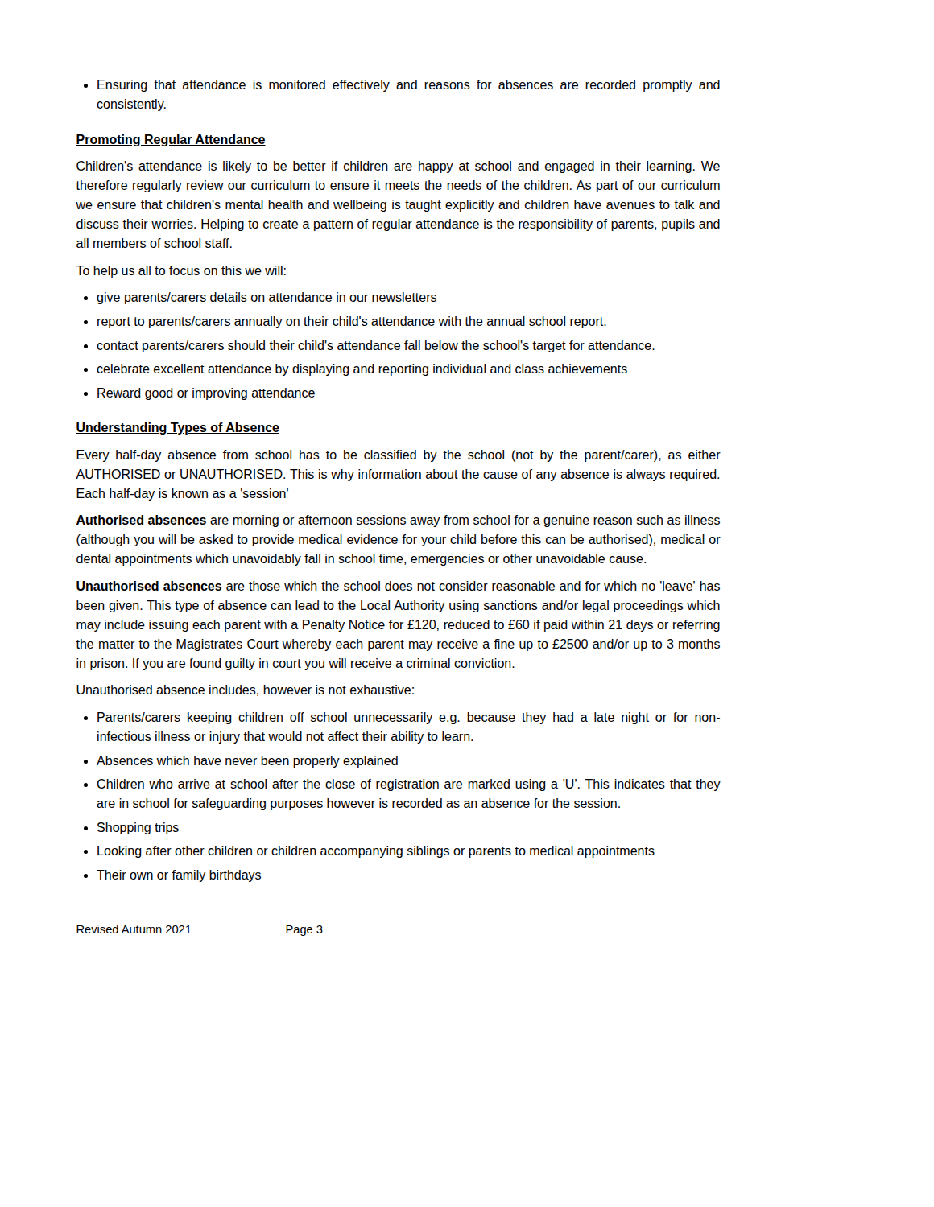Ensuring that attendance is monitored effectively and reasons for absences are recorded promptly and consistently.
Promoting Regular Attendance
Children's attendance is likely to be better if children are happy at school and engaged in their learning. We therefore regularly review our curriculum to ensure it meets the needs of the children. As part of our curriculum we ensure that children's mental health and wellbeing is taught explicitly and children have avenues to talk and discuss their worries. Helping to create a pattern of regular attendance is the responsibility of parents, pupils and all members of school staff.
To help us all to focus on this we will:
give parents/carers details on attendance in our newsletters
report to parents/carers annually on their child's attendance with the annual school report.
contact parents/carers should their child's attendance fall below the school's target for attendance.
celebrate excellent attendance by displaying and reporting individual and class achievements
Reward good or improving attendance
Understanding Types of Absence
Every half-day absence from school has to be classified by the school (not by the parent/carer), as either AUTHORISED or UNAUTHORISED. This is why information about the cause of any absence is always required. Each half-day is known as a 'session'
Authorised absences are morning or afternoon sessions away from school for a genuine reason such as illness (although you will be asked to provide medical evidence for your child before this can be authorised), medical or dental appointments which unavoidably fall in school time, emergencies or other unavoidable cause.
Unauthorised absences are those which the school does not consider reasonable and for which no 'leave' has been given. This type of absence can lead to the Local Authority using sanctions and/or legal proceedings which may include issuing each parent with a Penalty Notice for £120, reduced to £60 if paid within 21 days or referring the matter to the Magistrates Court whereby each parent may receive a fine up to £2500 and/or up to 3 months in prison. If you are found guilty in court you will receive a criminal conviction.
Unauthorised absence includes, however is not exhaustive:
Parents/carers keeping children off school unnecessarily e.g. because they had a late night or for non-infectious illness or injury that would not affect their ability to learn.
Absences which have never been properly explained
Children who arrive at school after the close of registration are marked using a 'U'. This indicates that they are in school for safeguarding purposes however is recorded as an absence for the session.
Shopping trips
Looking after other children or children accompanying siblings or parents to medical appointments
Their own or family birthdays
Revised Autumn 2021
Page 3